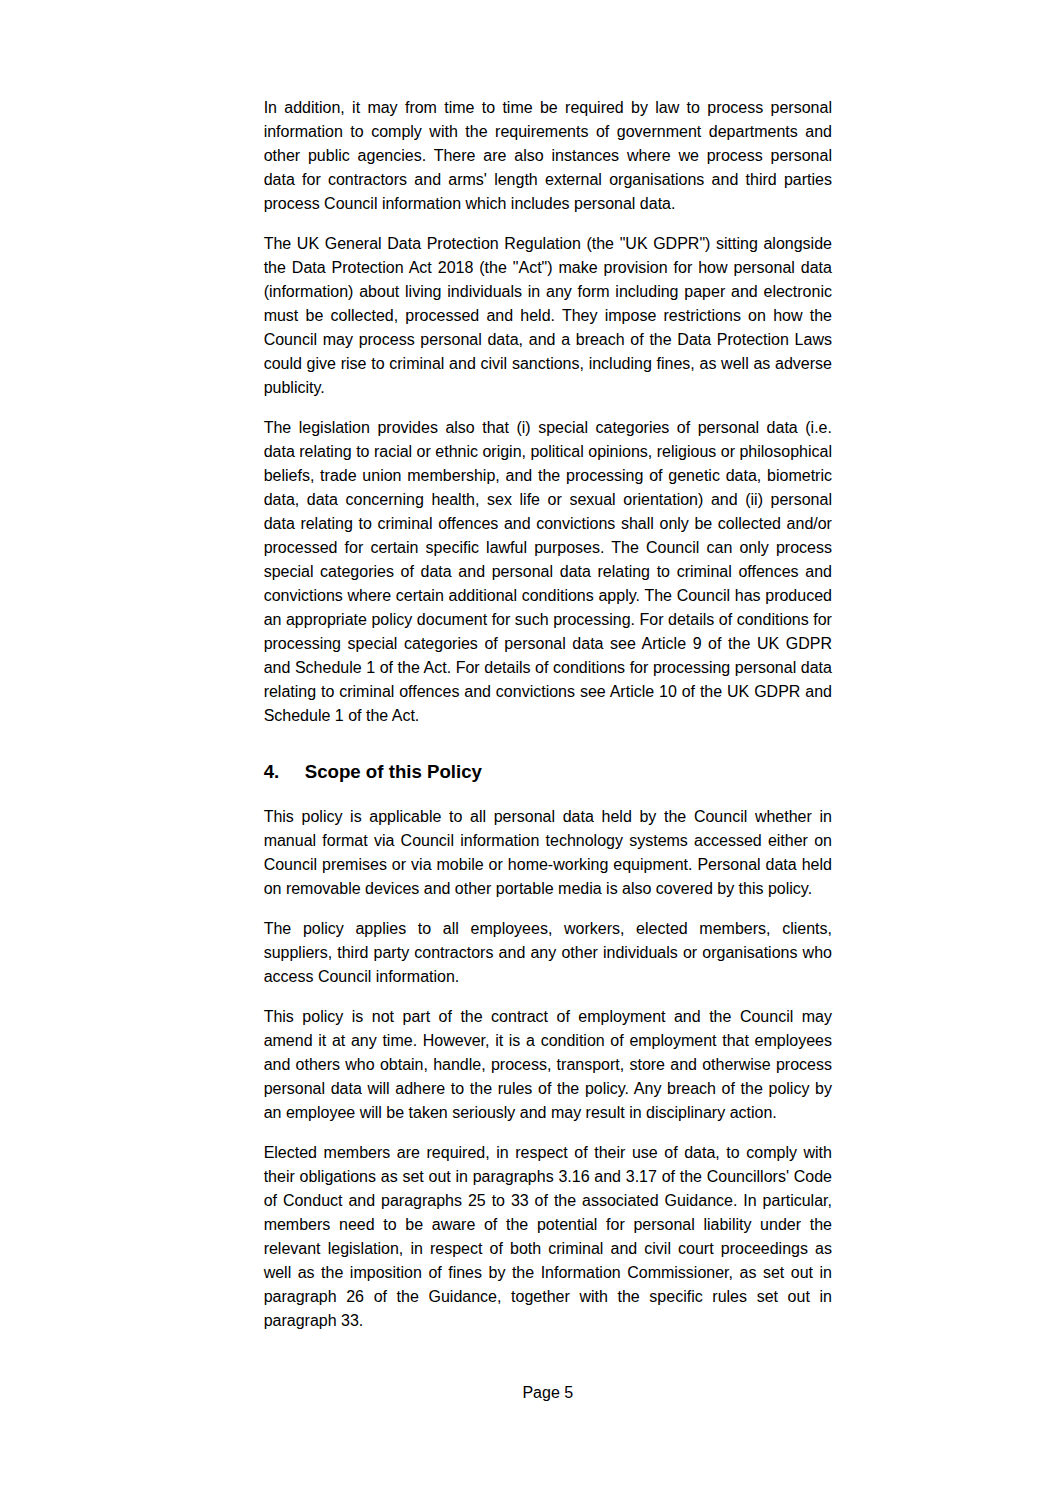In addition, it may from time to time be required by law to process personal information to comply with the requirements of government departments and other public agencies. There are also instances where we process personal data for contractors and arms' length external organisations and third parties process Council information which includes personal data.
The UK General Data Protection Regulation (the "UK GDPR") sitting alongside the Data Protection Act 2018 (the "Act") make provision for how personal data (information) about living individuals in any form including paper and electronic must be collected, processed and held. They impose restrictions on how the Council may process personal data, and a breach of the Data Protection Laws could give rise to criminal and civil sanctions, including fines, as well as adverse publicity.
The legislation provides also that (i) special categories of personal data (i.e. data relating to racial or ethnic origin, political opinions, religious or philosophical beliefs, trade union membership, and the processing of genetic data, biometric data, data concerning health, sex life or sexual orientation) and (ii) personal data relating to criminal offences and convictions shall only be collected and/or processed for certain specific lawful purposes. The Council can only process special categories of data and personal data relating to criminal offences and convictions where certain additional conditions apply. The Council has produced an appropriate policy document for such processing. For details of conditions for processing special categories of personal data see Article 9 of the UK GDPR and Schedule 1 of the Act. For details of conditions for processing personal data relating to criminal offences and convictions see Article 10 of the UK GDPR and Schedule 1 of the Act.
4. Scope of this Policy
This policy is applicable to all personal data held by the Council whether in manual format via Council information technology systems accessed either on Council premises or via mobile or home-working equipment. Personal data held on removable devices and other portable media is also covered by this policy.
The policy applies to all employees, workers, elected members, clients, suppliers, third party contractors and any other individuals or organisations who access Council information.
This policy is not part of the contract of employment and the Council may amend it at any time. However, it is a condition of employment that employees and others who obtain, handle, process, transport, store and otherwise process personal data will adhere to the rules of the policy. Any breach of the policy by an employee will be taken seriously and may result in disciplinary action.
Elected members are required, in respect of their use of data, to comply with their obligations as set out in paragraphs 3.16 and 3.17 of the Councillors' Code of Conduct and paragraphs 25 to 33 of the associated Guidance. In particular, members need to be aware of the potential for personal liability under the relevant legislation, in respect of both criminal and civil court proceedings as well as the imposition of fines by the Information Commissioner, as set out in paragraph 26 of the Guidance, together with the specific rules set out in paragraph 33.
Page 5